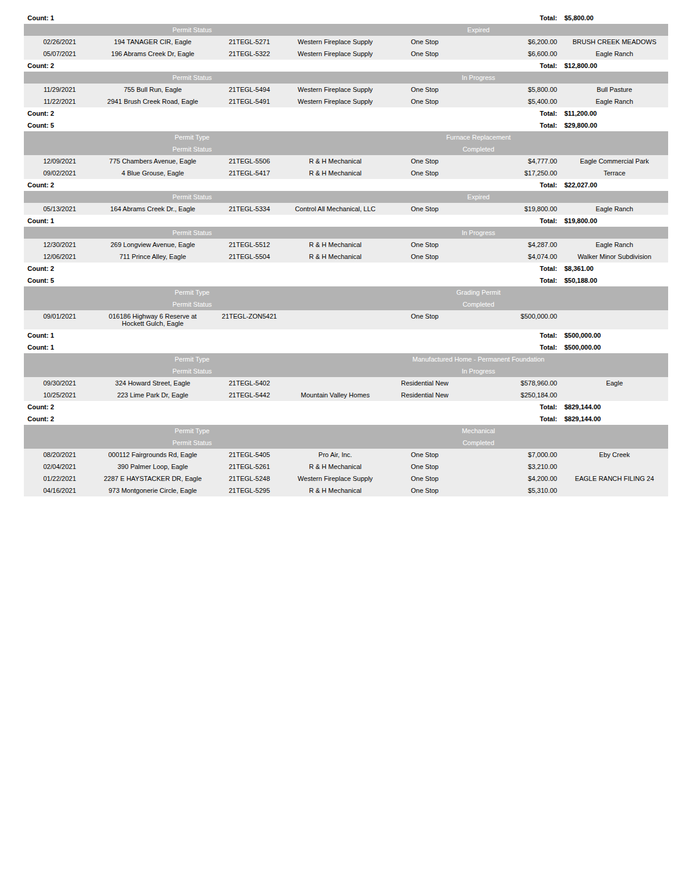| Count: 1 | | | | | Total: | $5,800.00 |
| | Permit Status | Expired |
| 02/26/2021 | 194 TANAGER CIR, Eagle | 21TEGL-5271 | Western Fireplace Supply | One Stop | $6,200.00 | BRUSH CREEK MEADOWS |
| 05/07/2021 | 196 Abrams Creek Dr, Eagle | 21TEGL-5322 | Western Fireplace Supply | One Stop | $6,600.00 | Eagle Ranch |
| Count: 2 | | | | | Total: | $12,800.00 |
| | Permit Status | In Progress |
| 11/29/2021 | 755 Bull Run, Eagle | 21TEGL-5494 | Western Fireplace Supply | One Stop | $5,800.00 | Bull Pasture |
| 11/22/2021 | 2941 Brush Creek Road, Eagle | 21TEGL-5491 | Western Fireplace Supply | One Stop | $5,400.00 | Eagle Ranch |
| Count: 2 | | | | | Total: | $11,200.00 |
| Count: 5 | | | | | Total: | $29,800.00 |
| | Permit Type | Furnace Replacement |
| | Permit Status | Completed |
| 12/09/2021 | 775 Chambers Avenue, Eagle | 21TEGL-5506 | R & H Mechanical | One Stop | $4,777.00 | Eagle Commercial Park |
| 09/02/2021 | 4 Blue Grouse, Eagle | 21TEGL-5417 | R & H Mechanical | One Stop | $17,250.00 | Terrace |
| Count: 2 | | | | | Total: | $22,027.00 |
| | Permit Status | Expired |
| 05/13/2021 | 164 Abrams Creek Dr., Eagle | 21TEGL-5334 | Control All Mechanical, LLC | One Stop | $19,800.00 | Eagle Ranch |
| Count: 1 | | | | | Total: | $19,800.00 |
| | Permit Status | In Progress |
| 12/30/2021 | 269 Longview Avenue, Eagle | 21TEGL-5512 | R & H Mechanical | One Stop | $4,287.00 | Eagle Ranch |
| 12/06/2021 | 711 Prince Alley, Eagle | 21TEGL-5504 | R & H Mechanical | One Stop | $4,074.00 | Walker Minor Subdivision |
| Count: 2 | | | | | Total: | $8,361.00 |
| Count: 5 | | | | | Total: | $50,188.00 |
| | Permit Type | Grading Permit |
| | Permit Status | Completed |
| 09/01/2021 | 016186 Highway 6 Reserve at Hockett Gulch, Eagle | 21TEGL-ZON5421 | | One Stop | $500,000.00 | |
| Count: 1 | | | | | Total: | $500,000.00 |
| Count: 1 | | | | | Total: | $500,000.00 |
| | Permit Type | Manufactured Home - Permanent Foundation |
| | Permit Status | In Progress |
| 09/30/2021 | 324 Howard Street, Eagle | 21TEGL-5402 | | Residential New | $578,960.00 | Eagle |
| 10/25/2021 | 223 Lime Park Dr, Eagle | 21TEGL-5442 | Mountain Valley Homes | Residential New | $250,184.00 | |
| Count: 2 | | | | | Total: | $829,144.00 |
| Count: 2 | | | | | Total: | $829,144.00 |
| | Permit Type | Mechanical |
| | Permit Status | Completed |
| 08/20/2021 | 000112 Fairgrounds Rd, Eagle | 21TEGL-5405 | Pro Air, Inc. | One Stop | $7,000.00 | Eby Creek |
| 02/04/2021 | 390 Palmer Loop, Eagle | 21TEGL-5261 | R & H Mechanical | One Stop | $3,210.00 | |
| 01/22/2021 | 2287 E HAYSTACKER DR, Eagle | 21TEGL-5248 | Western Fireplace Supply | One Stop | $4,200.00 | EAGLE RANCH FILING 24 |
| 04/16/2021 | 973 Montgonerie Circle, Eagle | 21TEGL-5295 | R & H Mechanical | One Stop | $5,310.00 | |